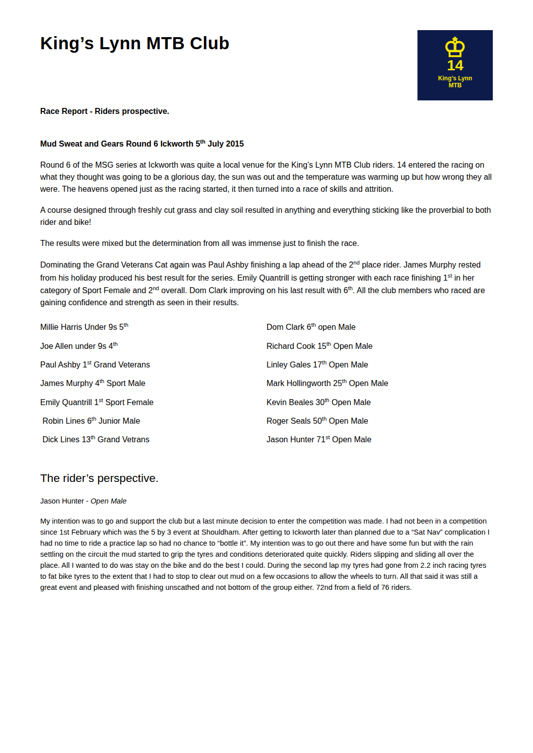King’s Lynn MTB Club
♔
14
King’s Lynn
MTB
Race Report - Riders prospective.
Mud Sweat and Gears Round 6 Ickworth 5th July 2015
Round 6 of the MSG series at Ickworth was quite a local venue for the King’s Lynn MTB Club riders. 14 entered the racing on what they thought was going to be a glorious day, the sun was out and the temperature was warming up but how wrong they all were. The heavens opened just as the racing started, it then turned into a race of skills and attrition.
A course designed through freshly cut grass and clay soil resulted in anything and everything sticking like the proverbial to both rider and bike!
The results were mixed but the determination from all was immense just to finish the race.
Dominating the Grand Veterans Cat again was Paul Ashby finishing a lap ahead of the 2nd place rider. James Murphy rested from his holiday produced his best result for the series. Emily Quantrill is getting stronger with each race finishing 1st in her category of Sport Female and 2nd overall. Dom Clark improving on his last result with 6th. All the club members who raced are gaining confidence and strength as seen in their results.
| Millie Harris Under 9s 5 th | Dom Clark 6 th open Male |
| Joe Allen under 9s 4 th | Richard Cook 15 th Open Male |
| Paul Ashby 1 st Grand Veterans | Linley Gales 17 th Open Male |
| James Murphy 4 th Sport Male | Mark Hollingworth 25 th Open Male |
| Emily Quantrill 1 st Sport Female | Kevin Beales 30 th Open Male |
| Robin Lines 6 th Junior Male | Roger Seals 50 th Open Male |
| Dick Lines 13 th Grand Vetrans | Jason Hunter 71 st Open Male |
The rider’s perspective.
Jason Hunter - Open Male
My intention was to go and support the club but a last minute decision to enter the competition was made. I had not been in a competition since 1st February which was the 5 by 3 event at Shouldham. After getting to Ickworth later than planned due to a “Sat Nav” complication I had no time to ride a practice lap so had no chance to “bottle it”. My intention was to go out there and have some fun but with the rain settling on the circuit the mud started to grip the tyres and conditions deteriorated quite quickly. Riders slipping and sliding all over the place. All I wanted to do was stay on the bike and do the best I could. During the second lap my tyres had gone from 2.2 inch racing tyres to fat bike tyres to the extent that I had to stop to clear out mud on a few occasions to allow the wheels to turn. All that said it was still a great event and pleased with finishing unscathed and not bottom of the group either. 72nd from a field of 76 riders.